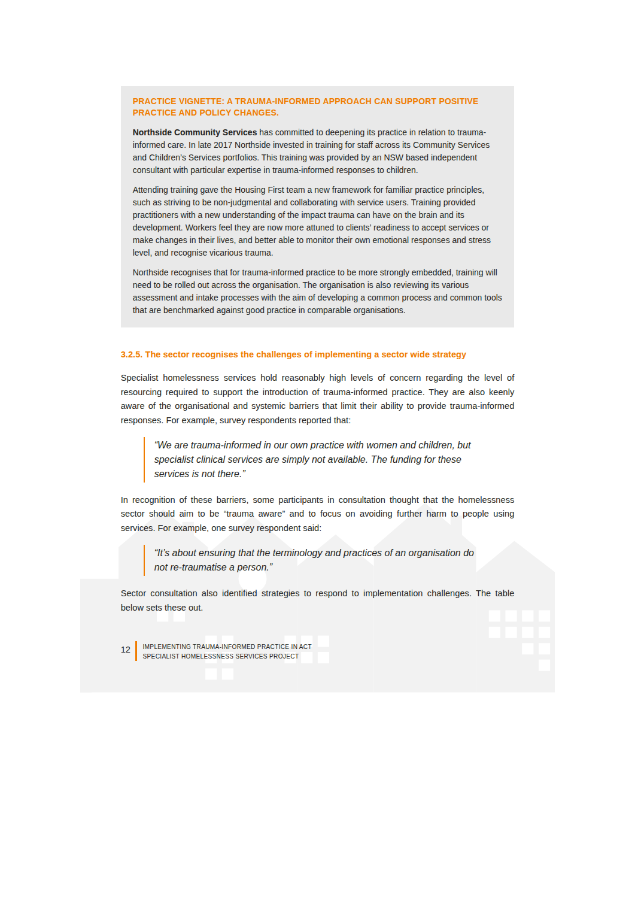Practice vignette: A trauma-informed approach can support positive practice and policy changes.
Northside Community Services has committed to deepening its practice in relation to trauma-informed care. In late 2017 Northside invested in training for staff across its Community Services and Children’s Services portfolios. This training was provided by an NSW based independent consultant with particular expertise in trauma-informed responses to children.
Attending training gave the Housing First team a new framework for familiar practice principles, such as striving to be non-judgmental and collaborating with service users. Training provided practitioners with a new understanding of the impact trauma can have on the brain and its development. Workers feel they are now more attuned to clients’ readiness to accept services or make changes in their lives, and better able to monitor their own emotional responses and stress level, and recognise vicarious trauma.
Northside recognises that for trauma-informed practice to be more strongly embedded, training will need to be rolled out across the organisation. The organisation is also reviewing its various assessment and intake processes with the aim of developing a common process and common tools that are benchmarked against good practice in comparable organisations.
3.2.5. The sector recognises the challenges of implementing a sector wide strategy
Specialist homelessness services hold reasonably high levels of concern regarding the level of resourcing required to support the introduction of trauma-informed practice. They are also keenly aware of the organisational and systemic barriers that limit their ability to provide trauma-informed responses. For example, survey respondents reported that:
“We are trauma-informed in our own practice with women and children, but specialist clinical services are simply not available. The funding for these services is not there.”
In recognition of these barriers, some participants in consultation thought that the homelessness sector should aim to be “trauma aware” and to focus on avoiding further harm to people using services. For example, one survey respondent said:
“It’s about ensuring that the terminology and practices of an organisation do not re-traumatise a person.”
Sector consultation also identified strategies to respond to implementation challenges. The table below sets these out.
12
Implementing trauma-informed practice in ACT
specialist homelessness services project